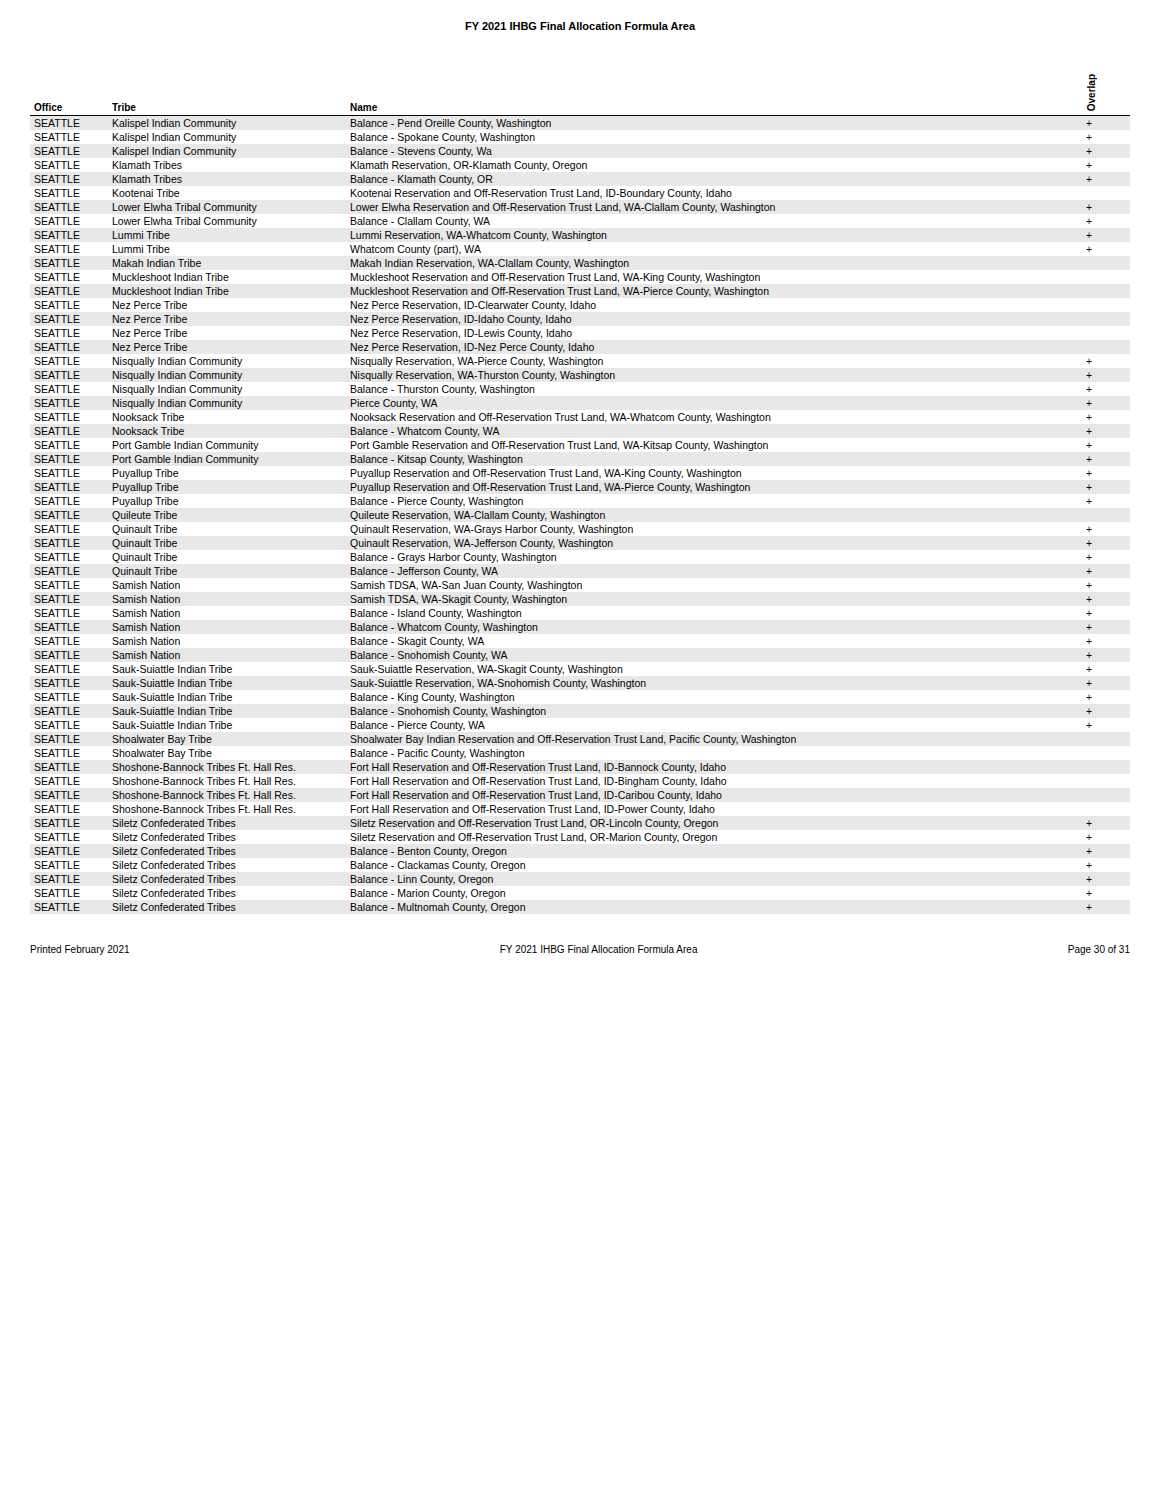FY 2021 IHBG Final Allocation Formula Area
| Office | Tribe | Name | Overlap |
| --- | --- | --- | --- |
| SEATTLE | Kalispel Indian Community | Balance - Pend Oreille County, Washington | + |
| SEATTLE | Kalispel Indian Community | Balance - Spokane County, Washington | + |
| SEATTLE | Kalispel Indian Community | Balance - Stevens County, Wa | + |
| SEATTLE | Klamath Tribes | Klamath Reservation, OR-Klamath County, Oregon | + |
| SEATTLE | Klamath Tribes | Balance - Klamath County, OR | + |
| SEATTLE | Kootenai Tribe | Kootenai Reservation and Off-Reservation Trust Land, ID-Boundary County, Idaho | |
| SEATTLE | Lower Elwha Tribal Community | Lower Elwha Reservation and Off-Reservation Trust Land, WA-Clallam County, Washington | + |
| SEATTLE | Lower Elwha Tribal Community | Balance - Clallam County, WA | + |
| SEATTLE | Lummi Tribe | Lummi Reservation, WA-Whatcom County, Washington | + |
| SEATTLE | Lummi Tribe | Whatcom County (part), WA | + |
| SEATTLE | Makah Indian Tribe | Makah Indian Reservation, WA-Clallam County, Washington | |
| SEATTLE | Muckleshoot Indian Tribe | Muckleshoot Reservation and Off-Reservation Trust Land, WA-King County, Washington | |
| SEATTLE | Muckleshoot Indian Tribe | Muckleshoot Reservation and Off-Reservation Trust Land, WA-Pierce County, Washington | |
| SEATTLE | Nez Perce Tribe | Nez Perce Reservation, ID-Clearwater County, Idaho | |
| SEATTLE | Nez Perce Tribe | Nez Perce Reservation, ID-Idaho County, Idaho | |
| SEATTLE | Nez Perce Tribe | Nez Perce Reservation, ID-Lewis County, Idaho | |
| SEATTLE | Nez Perce Tribe | Nez Perce Reservation, ID-Nez Perce County, Idaho | |
| SEATTLE | Nisqually Indian Community | Nisqually Reservation, WA-Pierce County, Washington | + |
| SEATTLE | Nisqually Indian Community | Nisqually Reservation, WA-Thurston County, Washington | + |
| SEATTLE | Nisqually Indian Community | Balance - Thurston County, Washington | + |
| SEATTLE | Nisqually Indian Community | Pierce County, WA | + |
| SEATTLE | Nooksack Tribe | Nooksack Reservation and Off-Reservation Trust Land, WA-Whatcom County, Washington | + |
| SEATTLE | Nooksack Tribe | Balance - Whatcom County, WA | + |
| SEATTLE | Port Gamble Indian Community | Port Gamble Reservation and Off-Reservation Trust Land, WA-Kitsap County, Washington | + |
| SEATTLE | Port Gamble Indian Community | Balance - Kitsap County, Washington | + |
| SEATTLE | Puyallup Tribe | Puyallup Reservation and Off-Reservation Trust Land, WA-King County, Washington | + |
| SEATTLE | Puyallup Tribe | Puyallup Reservation and Off-Reservation Trust Land, WA-Pierce County, Washington | + |
| SEATTLE | Puyallup Tribe | Balance - Pierce County, Washington | + |
| SEATTLE | Quileute Tribe | Quileute Reservation, WA-Clallam County, Washington | |
| SEATTLE | Quinault Tribe | Quinault Reservation, WA-Grays Harbor County, Washington | + |
| SEATTLE | Quinault Tribe | Quinault Reservation, WA-Jefferson County, Washington | + |
| SEATTLE | Quinault Tribe | Balance - Grays Harbor County, Washington | + |
| SEATTLE | Quinault Tribe | Balance - Jefferson County, WA | + |
| SEATTLE | Samish Nation | Samish TDSA, WA-San Juan County, Washington | + |
| SEATTLE | Samish Nation | Samish TDSA, WA-Skagit County, Washington | + |
| SEATTLE | Samish Nation | Balance - Island County, Washington | + |
| SEATTLE | Samish Nation | Balance - Whatcom County, Washington | + |
| SEATTLE | Samish Nation | Balance - Skagit County, WA | + |
| SEATTLE | Samish Nation | Balance - Snohomish County, WA | + |
| SEATTLE | Sauk-Suiattle Indian Tribe | Sauk-Suiattle Reservation, WA-Skagit County, Washington | + |
| SEATTLE | Sauk-Suiattle Indian Tribe | Sauk-Suiattle Reservation, WA-Snohomish County, Washington | + |
| SEATTLE | Sauk-Suiattle Indian Tribe | Balance - King County, Washington | + |
| SEATTLE | Sauk-Suiattle Indian Tribe | Balance - Snohomish County, Washington | + |
| SEATTLE | Sauk-Suiattle Indian Tribe | Balance - Pierce County, WA | + |
| SEATTLE | Shoalwater Bay Tribe | Shoalwater Bay Indian Reservation and Off-Reservation Trust Land, Pacific County, Washington | |
| SEATTLE | Shoalwater Bay Tribe | Balance - Pacific County, Washington | |
| SEATTLE | Shoshone-Bannock Tribes Ft. Hall Res. | Fort Hall Reservation and Off-Reservation Trust Land, ID-Bannock County, Idaho | |
| SEATTLE | Shoshone-Bannock Tribes Ft. Hall Res. | Fort Hall Reservation and Off-Reservation Trust Land, ID-Bingham County, Idaho | |
| SEATTLE | Shoshone-Bannock Tribes Ft. Hall Res. | Fort Hall Reservation and Off-Reservation Trust Land, ID-Caribou County, Idaho | |
| SEATTLE | Shoshone-Bannock Tribes Ft. Hall Res. | Fort Hall Reservation and Off-Reservation Trust Land, ID-Power County, Idaho | |
| SEATTLE | Siletz Confederated Tribes | Siletz Reservation and Off-Reservation Trust Land, OR-Lincoln County, Oregon | + |
| SEATTLE | Siletz Confederated Tribes | Siletz Reservation and Off-Reservation Trust Land, OR-Marion County, Oregon | + |
| SEATTLE | Siletz Confederated Tribes | Balance - Benton County, Oregon | + |
| SEATTLE | Siletz Confederated Tribes | Balance - Clackamas County, Oregon | + |
| SEATTLE | Siletz Confederated Tribes | Balance - Linn County, Oregon | + |
| SEATTLE | Siletz Confederated Tribes | Balance - Marion County, Oregon | + |
| SEATTLE | Siletz Confederated Tribes | Balance - Multnomah County, Oregon | + |
Printed February 2021 FY 2021 IHBG Final Allocation Formula Area Page 30 of 31